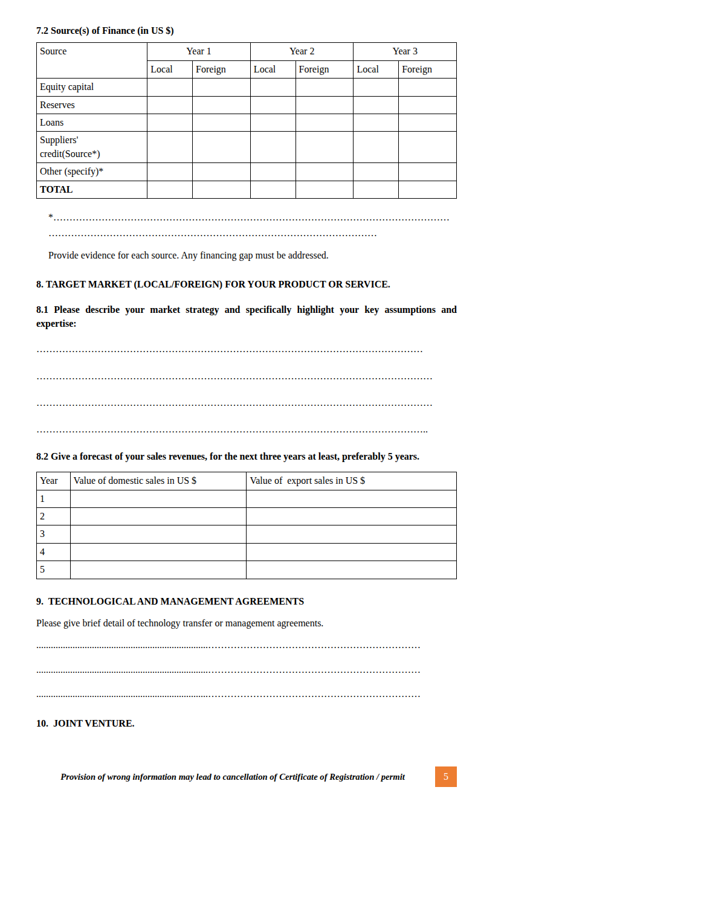7.2 Source(s) of Finance (in US $)
| Source | Year 1 | Year 2 | Year 3 |
| --- | --- | --- | --- |
| Local | Foreign | Local | Foreign | Local | Foreign |
| Equity capital | | | | | | |
| Reserves | | | | | | |
| Loans | | | | | | |
| Suppliers' credit(Source*) | | | | | | |
| Other (specify)* | | | | | | |
| TOTAL | | | | | | |
*……………………………………………………………………………………………………………
…………………………………………………………………………………………
Provide evidence for each source. Any financing gap must be addressed.
8. TARGET MARKET (LOCAL/FOREIGN) FOR YOUR PRODUCT OR SERVICE.
8.1 Please describe your market strategy and specifically highlight your key assumptions and expertise:
…………………………………………………………………………………………………………
……………………………………………………………………………………………………………
……………………………………………………………………………………………………………
…………………………………………………………………………………………………………..
8.2 Give a forecast of your sales revenues, for the next three years at least, preferably 5 years.
| Year | Value of domestic sales in US $ | Value of export sales in US $ |
| --- | --- | --- |
| 1 | | |
| 2 | | |
| 3 | | |
| 4 | | |
| 5 | | |
9. TECHNOLOGICAL AND MANAGEMENT AGREEMENTS
Please give brief detail of technology transfer or management agreements.
.......................................................................…………………………………………………………
.......................................................................…………………………………………………………
.......................................................................…………………………………………………………
10. JOINT VENTURE.
Provision of wrong information may lead to cancellation of Certificate of Registration / permit
5